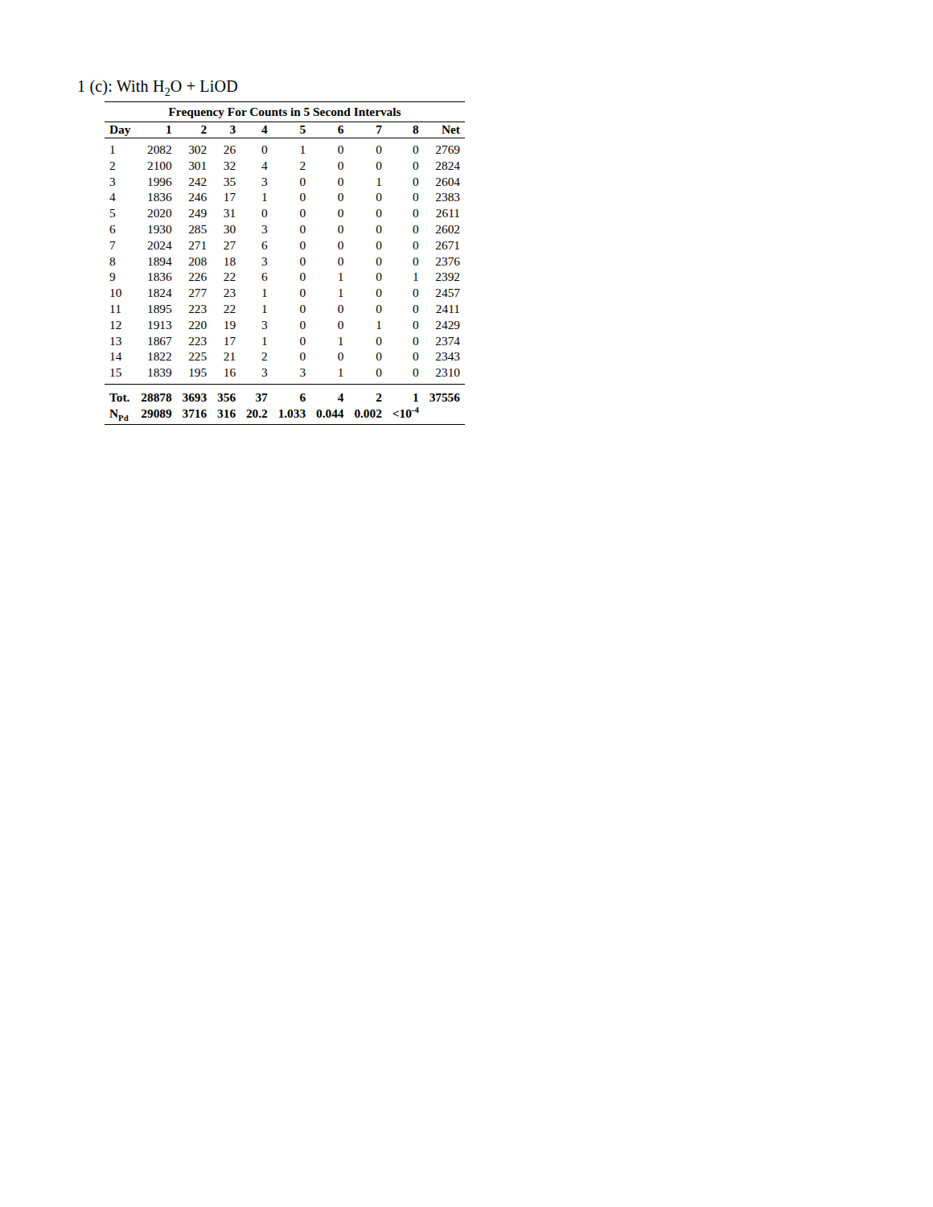1 (c): With H2O + LiOD
Frequency For Counts in 5 Second Intervals
| Day | 1 | 2 | 3 | 4 | 5 | 6 | 7 | 8 | Net |
| --- | --- | --- | --- | --- | --- | --- | --- | --- | --- |
| 1 | 2082 | 302 | 26 | 0 | 1 | 0 | 0 | 0 | 2769 |
| 2 | 2100 | 301 | 32 | 4 | 2 | 0 | 0 | 0 | 2824 |
| 3 | 1996 | 242 | 35 | 3 | 0 | 0 | 1 | 0 | 2604 |
| 4 | 1836 | 246 | 17 | 1 | 0 | 0 | 0 | 0 | 2383 |
| 5 | 2020 | 249 | 31 | 0 | 0 | 0 | 0 | 0 | 2611 |
| 6 | 1930 | 285 | 30 | 3 | 0 | 0 | 0 | 0 | 2602 |
| 7 | 2024 | 271 | 27 | 6 | 0 | 0 | 0 | 0 | 2671 |
| 8 | 1894 | 208 | 18 | 3 | 0 | 0 | 0 | 0 | 2376 |
| 9 | 1836 | 226 | 22 | 6 | 0 | 1 | 0 | 1 | 2392 |
| 10 | 1824 | 277 | 23 | 1 | 0 | 1 | 0 | 0 | 2457 |
| 11 | 1895 | 223 | 22 | 1 | 0 | 0 | 0 | 0 | 2411 |
| 12 | 1913 | 220 | 19 | 3 | 0 | 0 | 1 | 0 | 2429 |
| 13 | 1867 | 223 | 17 | 1 | 0 | 1 | 0 | 0 | 2374 |
| 14 | 1822 | 225 | 21 | 2 | 0 | 0 | 0 | 0 | 2343 |
| 15 | 1839 | 195 | 16 | 3 | 3 | 1 | 0 | 0 | 2310 |
| Tot. | 28878 | 3693 | 356 | 37 | 6 | 4 | 2 | 1 | 37556 |
| N Pd | 29089 | 3716 | 316 | 20.2 | 1.033 | 0.044 | 0.002 | <10 -4 | |